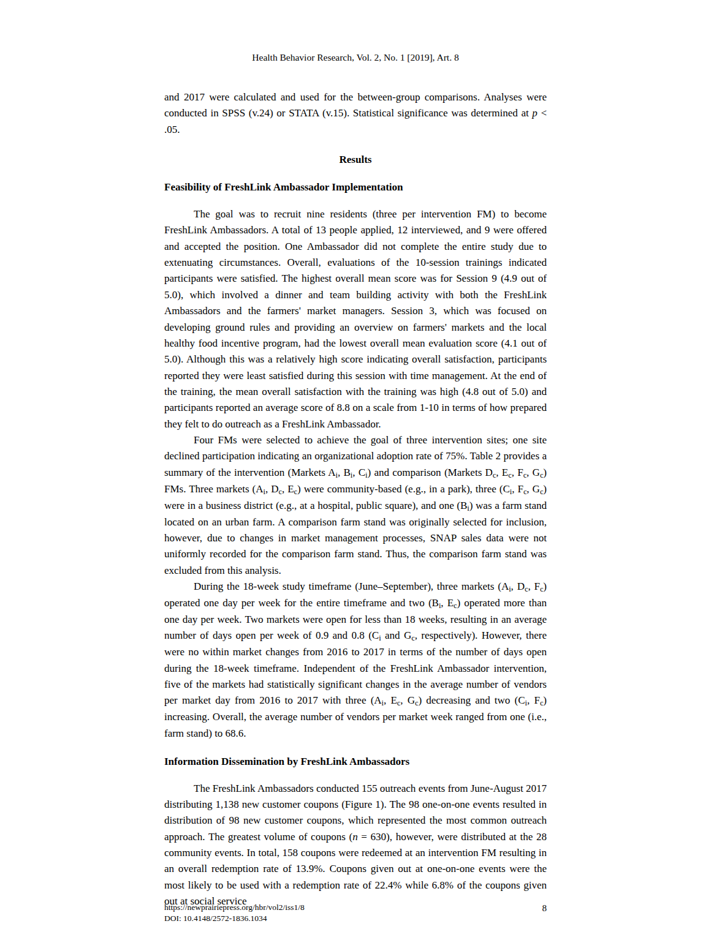Health Behavior Research, Vol. 2, No. 1 [2019], Art. 8
and 2017 were calculated and used for the between-group comparisons. Analyses were conducted in SPSS (v.24) or STATA (v.15). Statistical significance was determined at p < .05.
Results
Feasibility of FreshLink Ambassador Implementation
The goal was to recruit nine residents (three per intervention FM) to become FreshLink Ambassadors. A total of 13 people applied, 12 interviewed, and 9 were offered and accepted the position. One Ambassador did not complete the entire study due to extenuating circumstances. Overall, evaluations of the 10-session trainings indicated participants were satisfied. The highest overall mean score was for Session 9 (4.9 out of 5.0), which involved a dinner and team building activity with both the FreshLink Ambassadors and the farmers' market managers. Session 3, which was focused on developing ground rules and providing an overview on farmers' markets and the local healthy food incentive program, had the lowest overall mean evaluation score (4.1 out of 5.0). Although this was a relatively high score indicating overall satisfaction, participants reported they were least satisfied during this session with time management. At the end of the training, the mean overall satisfaction with the training was high (4.8 out of 5.0) and participants reported an average score of 8.8 on a scale from 1-10 in terms of how prepared they felt to do outreach as a FreshLink Ambassador.
Four FMs were selected to achieve the goal of three intervention sites; one site declined participation indicating an organizational adoption rate of 75%. Table 2 provides a summary of the intervention (Markets Ai, Bi, Ci) and comparison (Markets Dc, Ec, Fc, Gc) FMs. Three markets (Ai, Dc, Ec) were community-based (e.g., in a park), three (Ci, Fc, Gc) were in a business district (e.g., at a hospital, public square), and one (Bi) was a farm stand located on an urban farm. A comparison farm stand was originally selected for inclusion, however, due to changes in market management processes, SNAP sales data were not uniformly recorded for the comparison farm stand. Thus, the comparison farm stand was excluded from this analysis.
During the 18-week study timeframe (June–September), three markets (Ai, Dc, Fc) operated one day per week for the entire timeframe and two (Bi, Ec) operated more than one day per week. Two markets were open for less than 18 weeks, resulting in an average number of days open per week of 0.9 and 0.8 (Ci and Gc, respectively). However, there were no within market changes from 2016 to 2017 in terms of the number of days open during the 18-week timeframe. Independent of the FreshLink Ambassador intervention, five of the markets had statistically significant changes in the average number of vendors per market day from 2016 to 2017 with three (Ai, Ec, Gc) decreasing and two (Ci, Fc) increasing. Overall, the average number of vendors per market week ranged from one (i.e., farm stand) to 68.6.
Information Dissemination by FreshLink Ambassadors
The FreshLink Ambassadors conducted 155 outreach events from June-August 2017 distributing 1,138 new customer coupons (Figure 1). The 98 one-on-one events resulted in distribution of 98 new customer coupons, which represented the most common outreach approach. The greatest volume of coupons (n = 630), however, were distributed at the 28 community events. In total, 158 coupons were redeemed at an intervention FM resulting in an overall redemption rate of 13.9%. Coupons given out at one-on-one events were the most likely to be used with a redemption rate of 22.4% while 6.8% of the coupons given out at social service
https://newprairiepress.org/hbr/vol2/iss1/8
DOI: 10.4148/2572-1836.1034
8